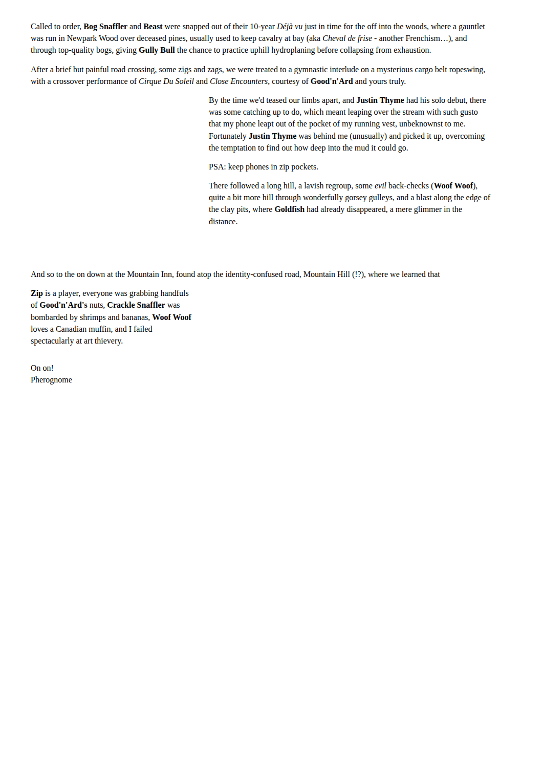Called to order, Bog Snaffler and Beast were snapped out of their 10-year Déjà vu just in time for the off into the woods, where a gauntlet was run in Newpark Wood over deceased pines, usually used to keep cavalry at bay (aka Cheval de frise - another Frenchism…), and through top-quality bogs, giving Gully Bull the chance to practice uphill hydroplaning before collapsing from exhaustion.
After a brief but painful road crossing, some zigs and zags, we were treated to a gymnastic interlude on a mysterious cargo belt ropeswing, with a crossover performance of Cirque Du Soleil and Close Encounters, courtesy of Good'n'Ard and yours truly.
By the time we'd teased our limbs apart, and Justin Thyme had his solo debut, there was some catching up to do, which meant leaping over the stream with such gusto that my phone leapt out of the pocket of my running vest, unbeknownst to me. Fortunately Justin Thyme was behind me (unusually) and picked it up, overcoming the temptation to find out how deep into the mud it could go.
PSA: keep phones in zip pockets.
There followed a long hill, a lavish regroup, some evil back-checks (Woof Woof), quite a bit more hill through wonderfully gorsey gulleys, and a blast along the edge of the clay pits, where Goldfish had already disappeared, a mere glimmer in the distance.
And so to the on down at the Mountain Inn, found atop the identity-confused road, Mountain Hill (!?), where we learned that
Zip is a player, everyone was grabbing handfuls of Good'n'Ard's nuts, Crackle Snaffler was bombarded by shrimps and bananas, Woof Woof loves a Canadian muffin, and I failed spectacularly at art thievery.
On on!
Pherognome